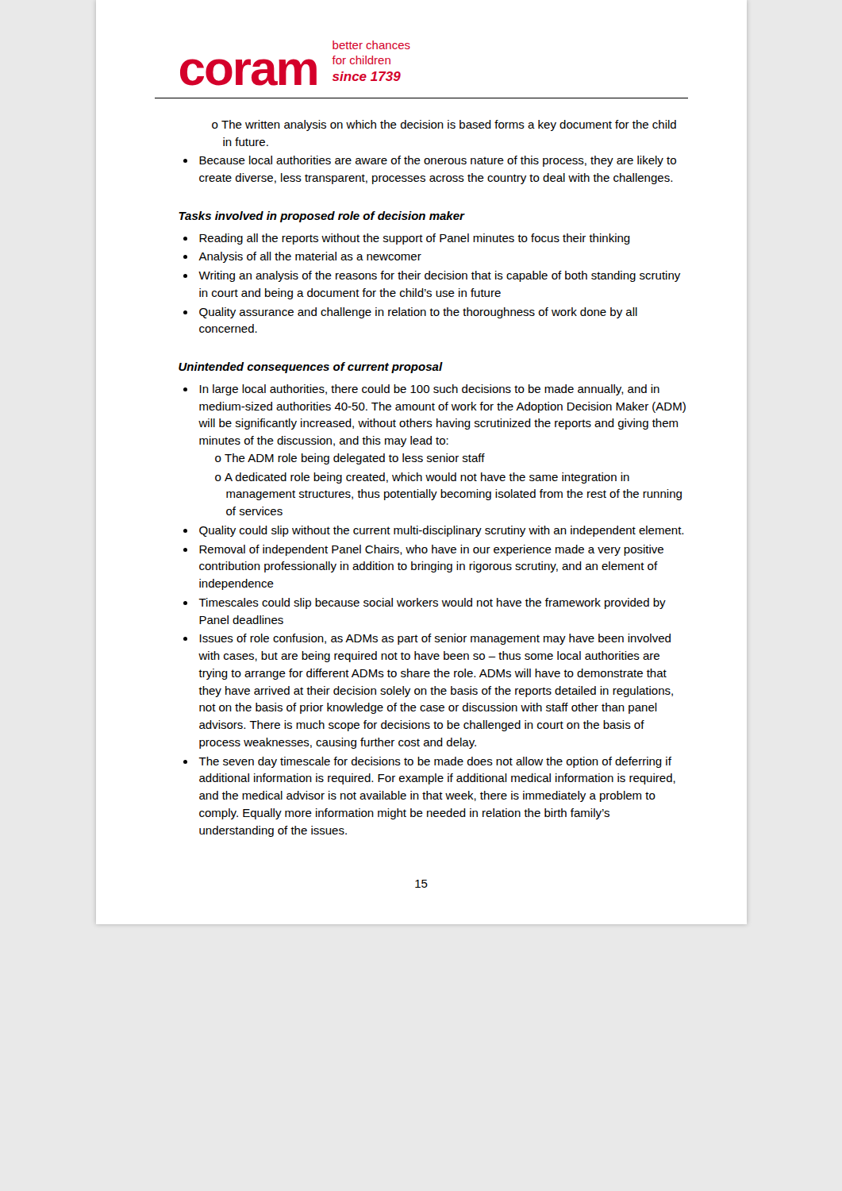coram
better chances
for children
since 1739
The written analysis on which the decision is based forms a key document for the child in future.
Because local authorities are aware of the onerous nature of this process, they are likely to create diverse, less transparent, processes across the country to deal with the challenges.
Tasks involved in proposed role of decision maker
Reading all the reports without the support of Panel minutes to focus their thinking
Analysis of all the material as a newcomer
Writing an analysis of the reasons for their decision that is capable of both standing scrutiny in court and being a document for the child’s use in future
Quality assurance and challenge in relation to the thoroughness of work done by all concerned.
Unintended consequences of current proposal
In large local authorities, there could be 100 such decisions to be made annually, and in medium-sized authorities 40-50. The amount of work for the Adoption Decision Maker (ADM) will be significantly increased, without others having scrutinized the reports and giving them minutes of the discussion, and this may lead to:
The ADM role being delegated to less senior staff
A dedicated role being created, which would not have the same integration in management structures, thus potentially becoming isolated from the rest of the running of services
Quality could slip without the current multi-disciplinary scrutiny with an independent element.
Removal of independent Panel Chairs, who have in our experience made a very positive contribution professionally in addition to bringing in rigorous scrutiny, and an element of independence
Timescales could slip because social workers would not have the framework provided by Panel deadlines
Issues of role confusion, as ADMs as part of senior management may have been involved with cases, but are being required not to have been so – thus some local authorities are trying to arrange for different ADMs to share the role. ADMs will have to demonstrate that they have arrived at their decision solely on the basis of the reports detailed in regulations, not on the basis of prior knowledge of the case or discussion with staff other than panel advisors. There is much scope for decisions to be challenged in court on the basis of process weaknesses, causing further cost and delay.
The seven day timescale for decisions to be made does not allow the option of deferring if additional information is required. For example if additional medical information is required, and the medical advisor is not available in that week, there is immediately a problem to comply. Equally more information might be needed in relation the birth family’s understanding of the issues.
15